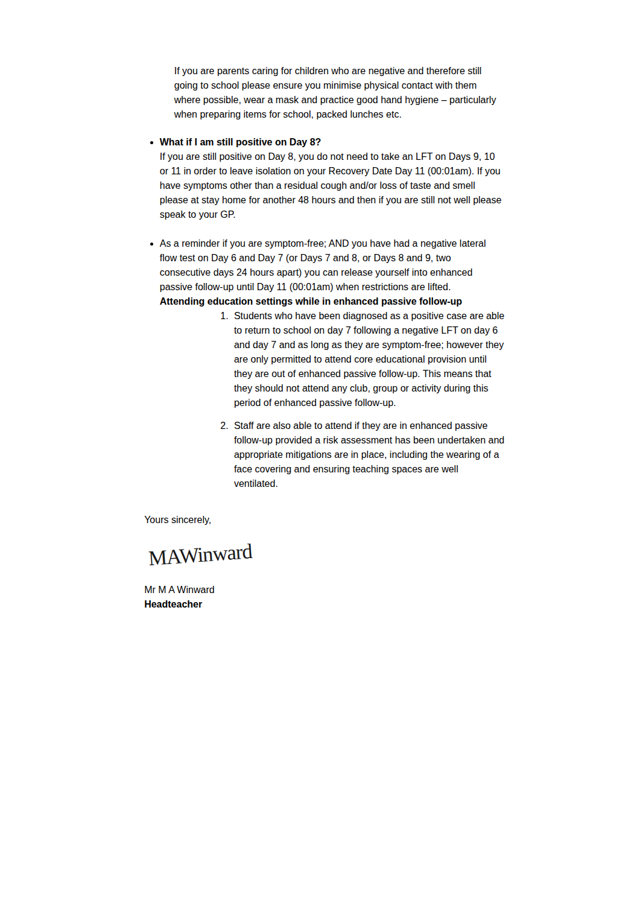If you are parents caring for children who are negative and therefore still going to school please ensure you minimise physical contact with them where possible, wear a mask and practice good hand hygiene – particularly when preparing items for school, packed lunches etc.
What if I am still positive on Day 8?
If you are still positive on Day 8, you do not need to take an LFT on Days 9, 10 or 11 in order to leave isolation on your Recovery Date Day 11 (00:01am). If you have symptoms other than a residual cough and/or loss of taste and smell please at stay home for another 48 hours and then if you are still not well please speak to your GP.
As a reminder if you are symptom-free; AND you have had a negative lateral flow test on Day 6 and Day 7 (or Days 7 and 8, or Days 8 and 9, two consecutive days 24 hours apart) you can release yourself into enhanced passive follow-up until Day 11 (00:01am) when restrictions are lifted.
Attending education settings while in enhanced passive follow-up
Students who have been diagnosed as a positive case are able to return to school on day 7 following a negative LFT on day 6 and day 7 and as long as they are symptom-free; however they are only permitted to attend core educational provision until they are out of enhanced passive follow-up. This means that they should not attend any club, group or activity during this period of enhanced passive follow-up.
Staff are also able to attend if they are in enhanced passive follow-up provided a risk assessment has been undertaken and appropriate mitigations are in place, including the wearing of a face covering and ensuring teaching spaces are well ventilated.
Yours sincerely,
MAWinward
Mr M A Winward
Headteacher